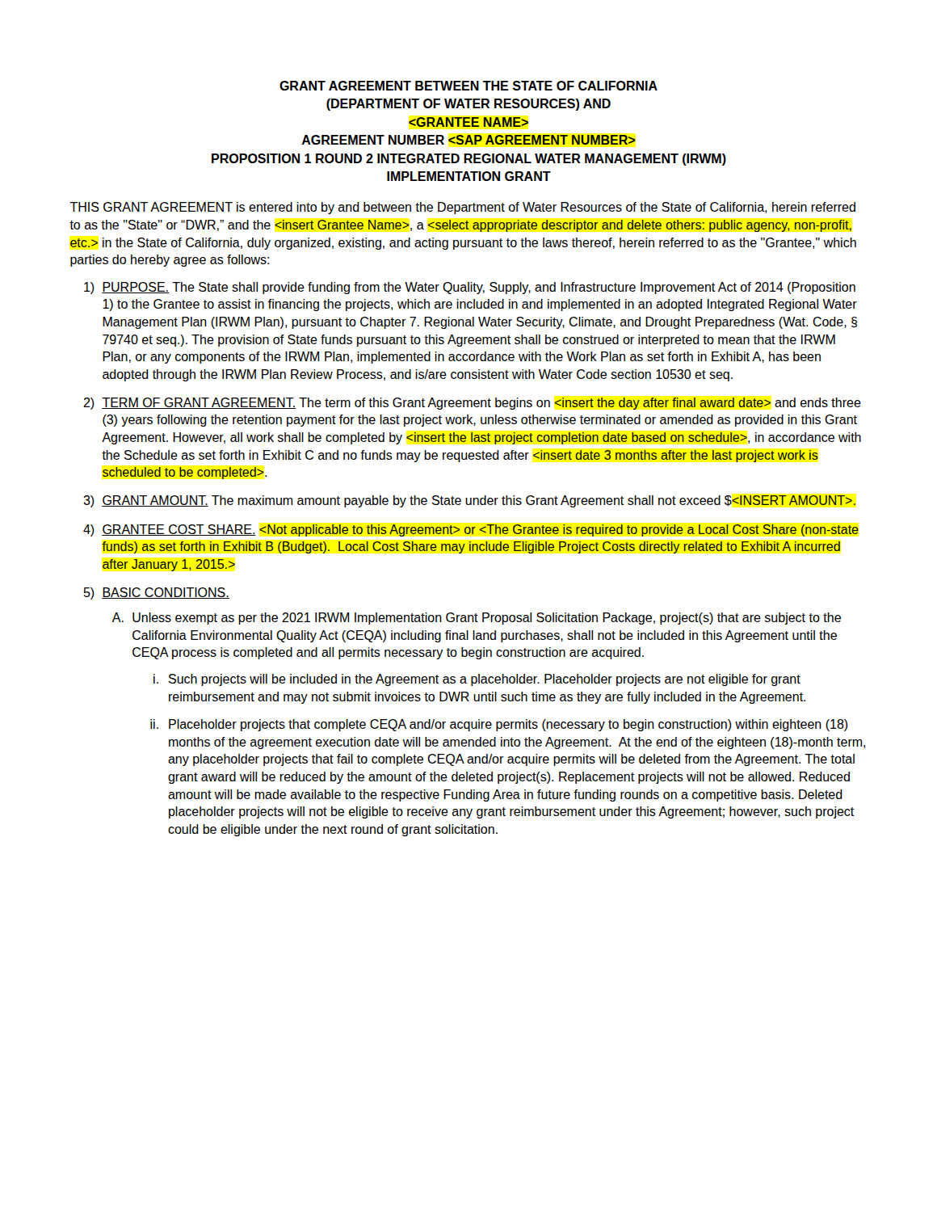GRANT AGREEMENT BETWEEN THE STATE OF CALIFORNIA
(DEPARTMENT OF WATER RESOURCES) AND
<GRANTEE NAME>
AGREEMENT NUMBER <SAP AGREEMENT NUMBER>
PROPOSITION 1 ROUND 2 INTEGRATED REGIONAL WATER MANAGEMENT (IRWM)
IMPLEMENTATION GRANT
THIS GRANT AGREEMENT is entered into by and between the Department of Water Resources of the State of California, herein referred to as the "State" or “DWR,” and the <insert Grantee Name>, a <select appropriate descriptor and delete others: public agency, non-profit, etc.> in the State of California, duly organized, existing, and acting pursuant to the laws thereof, herein referred to as the "Grantee," which parties do hereby agree as follows:
PURPOSE. The State shall provide funding from the Water Quality, Supply, and Infrastructure Improvement Act of 2014 (Proposition 1) to the Grantee to assist in financing the projects, which are included in and implemented in an adopted Integrated Regional Water Management Plan (IRWM Plan), pursuant to Chapter 7. Regional Water Security, Climate, and Drought Preparedness (Wat. Code, § 79740 et seq.). The provision of State funds pursuant to this Agreement shall be construed or interpreted to mean that the IRWM Plan, or any components of the IRWM Plan, implemented in accordance with the Work Plan as set forth in Exhibit A, has been adopted through the IRWM Plan Review Process, and is/are consistent with Water Code section 10530 et seq.
TERM OF GRANT AGREEMENT. The term of this Grant Agreement begins on <insert the day after final award date> and ends three (3) years following the retention payment for the last project work, unless otherwise terminated or amended as provided in this Grant Agreement. However, all work shall be completed by <insert the last project completion date based on schedule>, in accordance with the Schedule as set forth in Exhibit C and no funds may be requested after <insert date 3 months after the last project work is scheduled to be completed>.
GRANT AMOUNT. The maximum amount payable by the State under this Grant Agreement shall not exceed $<INSERT AMOUNT>.
GRANTEE COST SHARE. <Not applicable to this Agreement> or <The Grantee is required to provide a Local Cost Share (non-state funds) as set forth in Exhibit B (Budget). Local Cost Share may include Eligible Project Costs directly related to Exhibit A incurred after January 1, 2015.>
BASIC CONDITIONS.
Unless exempt as per the 2021 IRWM Implementation Grant Proposal Solicitation Package, project(s) that are subject to the California Environmental Quality Act (CEQA) including final land purchases, shall not be included in this Agreement until the CEQA process is completed and all permits necessary to begin construction are acquired.
Such projects will be included in the Agreement as a placeholder. Placeholder projects are not eligible for grant reimbursement and may not submit invoices to DWR until such time as they are fully included in the Agreement.
Placeholder projects that complete CEQA and/or acquire permits (necessary to begin construction) within eighteen (18) months of the agreement execution date will be amended into the Agreement. At the end of the eighteen (18)-month term, any placeholder projects that fail to complete CEQA and/or acquire permits will be deleted from the Agreement. The total grant award will be reduced by the amount of the deleted project(s). Replacement projects will not be allowed. Reduced amount will be made available to the respective Funding Area in future funding rounds on a competitive basis. Deleted placeholder projects will not be eligible to receive any grant reimbursement under this Agreement; however, such project could be eligible under the next round of grant solicitation.